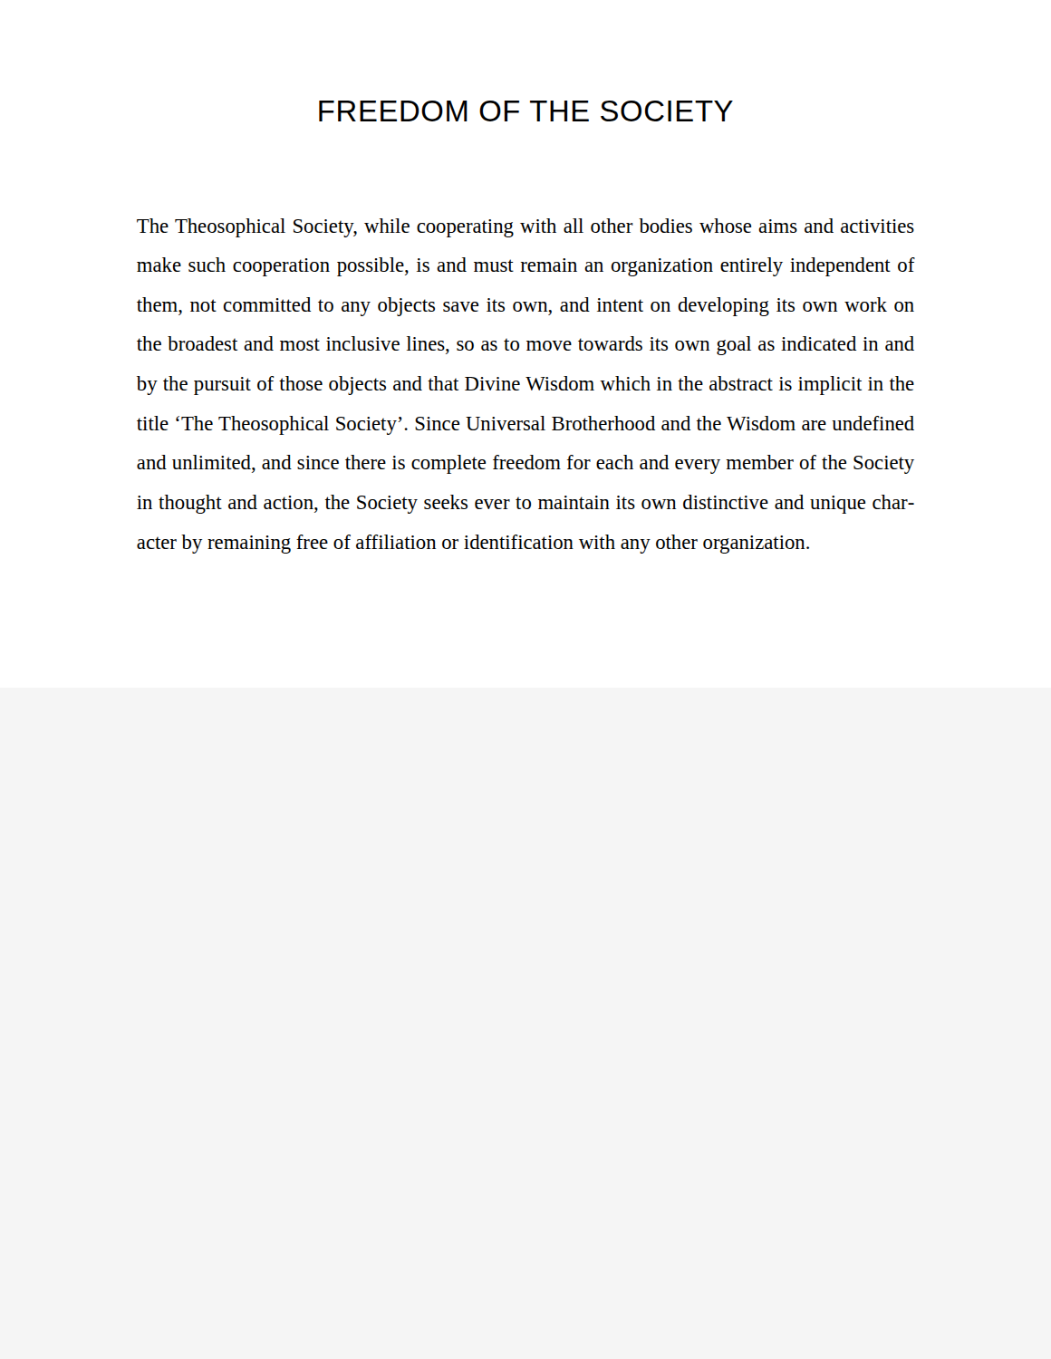FREEDOM OF THE SOCIETY
The Theosophical Society, while cooperating with all other bodies whose aims and activities make such cooperation possible, is and must remain an organization entirely independent of them, not committed to any objects save its own, and intent on developing its own work on the broadest and most inclusive lines, so as to move towards its own goal as indicated in and by the pursuit of those objects and that Divine Wisdom which in the abstract is implicit in the title ‘The Theosophical Society’. Since Universal Brotherhood and the Wisdom are undefined and unlimited, and since there is complete freedom for each and every member of the Society in thought and action, the Society seeks ever to maintain its own distinctive and unique character by remaining free of affiliation or identification with any other organization.